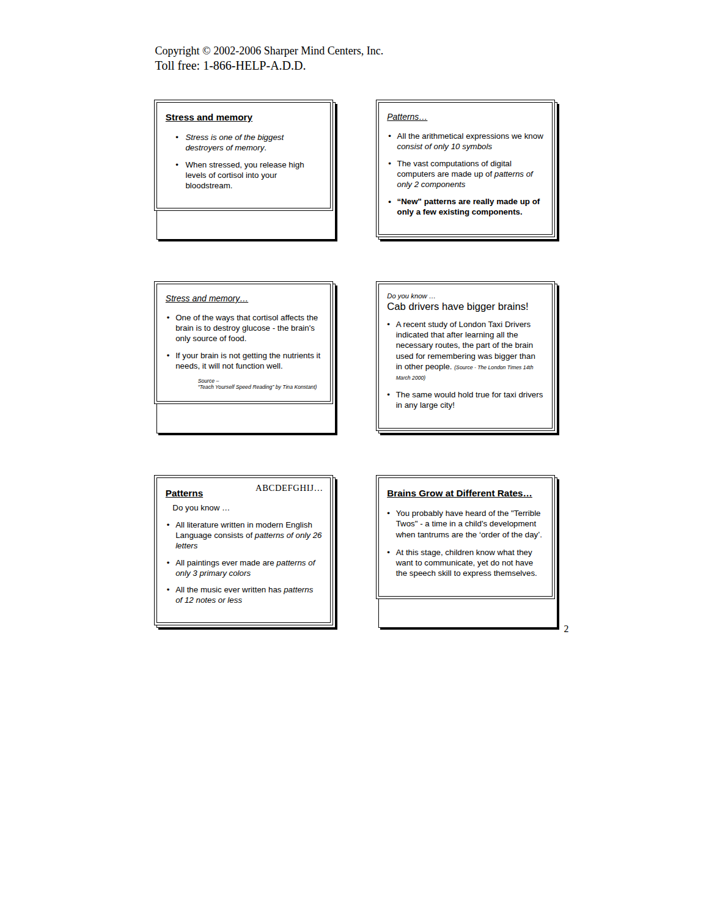Copyright © 2002-2006 Sharper Mind Centers, Inc.
Toll free: 1-866-HELP-A.D.D.
Stress and memory
Stress is one of the biggest destroyers of memory.
When stressed, you release high levels of cortisol into your bloodstream.
Patterns…
All the arithmetical expressions we know consist of only 10 symbols
The vast computations of digital computers are made up of patterns of only 2 components
“New" patterns are really made up of only a few existing components.
Stress and memory…
One of the ways that cortisol affects the brain is to destroy glucose - the brain's only source of food.
If your brain is not getting the nutrients it needs, it will not function well.
Source –
“Teach Yourself Speed Reading” by Tina Konstant)
Do you know …
Cab drivers have bigger brains!
A recent study of London Taxi Drivers indicated that after learning all the necessary routes, the part of the brain used for remembering was bigger than in other people. (Source - The London Times 14th March 2000)
The same would hold true for taxi drivers in any large city!
Patterns
ABCDEFGHIJ…
Do you know …
All literature written in modern English Language consists of patterns of only 26 letters
All paintings ever made are patterns of only 3 primary colors
All the music ever written has patterns of 12 notes or less
Brains Grow at Different Rates…
You probably have heard of the "Terrible Twos" - a time in a child's development when tantrums are the ‘order of the day’.
At this stage, children know what they want to communicate, yet do not have the speech skill to express themselves.
2